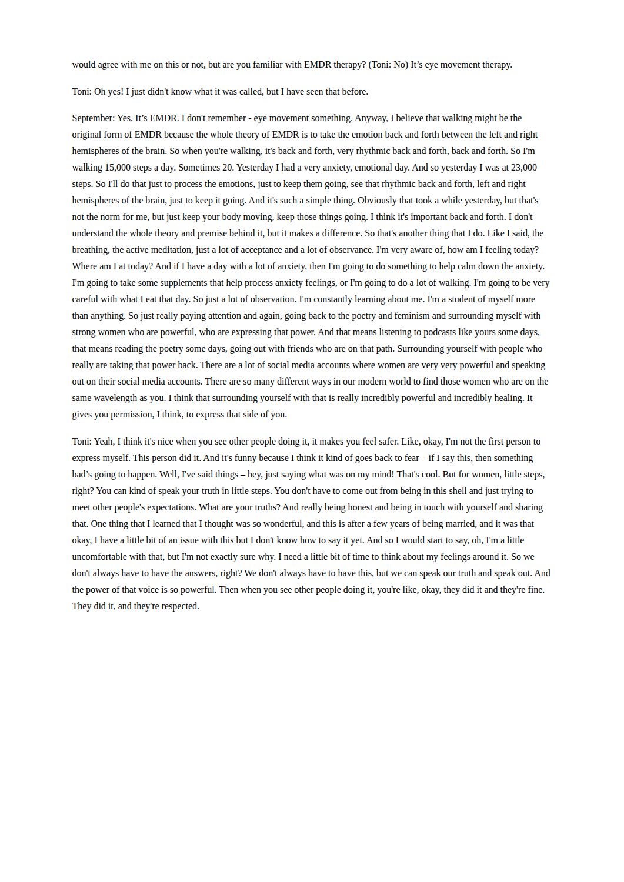would agree with me on this or not, but are you familiar with EMDR therapy? (Toni: No) It’s eye movement therapy.
Toni: Oh yes! I just didn't know what it was called, but I have seen that before.
September: Yes. It’s EMDR. I don't remember - eye movement something. Anyway, I believe that walking might be the original form of EMDR because the whole theory of EMDR is to take the emotion back and forth between the left and right hemispheres of the brain. So when you're walking, it's back and forth, very rhythmic back and forth, back and forth. So I'm walking 15,000 steps a day. Sometimes 20. Yesterday I had a very anxiety, emotional day. And so yesterday I was at 23,000 steps. So I'll do that just to process the emotions, just to keep them going, see that rhythmic back and forth, left and right hemispheres of the brain, just to keep it going. And it's such a simple thing. Obviously that took a while yesterday, but that's not the norm for me, but just keep your body moving, keep those things going. I think it's important back and forth. I don't understand the whole theory and premise behind it, but it makes a difference. So that's another thing that I do. Like I said, the breathing, the active meditation, just a lot of acceptance and a lot of observance. I'm very aware of, how am I feeling today? Where am I at today? And if I have a day with a lot of anxiety, then I'm going to do something to help calm down the anxiety. I'm going to take some supplements that help process anxiety feelings, or I'm going to do a lot of walking. I'm going to be very careful with what I eat that day. So just a lot of observation. I'm constantly learning about me. I'm a student of myself more than anything. So just really paying attention and again, going back to the poetry and feminism and surrounding myself with strong women who are powerful, who are expressing that power. And that means listening to podcasts like yours some days, that means reading the poetry some days, going out with friends who are on that path. Surrounding yourself with people who really are taking that power back. There are a lot of social media accounts where women are very very powerful and speaking out on their social media accounts. There are so many different ways in our modern world to find those women who are on the same wavelength as you. I think that surrounding yourself with that is really incredibly powerful and incredibly healing. It gives you permission, I think, to express that side of you.
Toni: Yeah, I think it's nice when you see other people doing it, it makes you feel safer. Like, okay, I'm not the first person to express myself. This person did it. And it's funny because I think it kind of goes back to fear – if I say this, then something bad’s going to happen. Well, I've said things – hey, just saying what was on my mind! That's cool. But for women, little steps, right? You can kind of speak your truth in little steps. You don't have to come out from being in this shell and just trying to meet other people's expectations. What are your truths? And really being honest and being in touch with yourself and sharing that. One thing that I learned that I thought was so wonderful, and this is after a few years of being married, and it was that okay, I have a little bit of an issue with this but I don't know how to say it yet. And so I would start to say, oh, I'm a little uncomfortable with that, but I'm not exactly sure why. I need a little bit of time to think about my feelings around it. So we don't always have to have the answers, right? We don't always have to have this, but we can speak our truth and speak out. And the power of that voice is so powerful. Then when you see other people doing it, you're like, okay, they did it and they're fine. They did it, and they're respected.